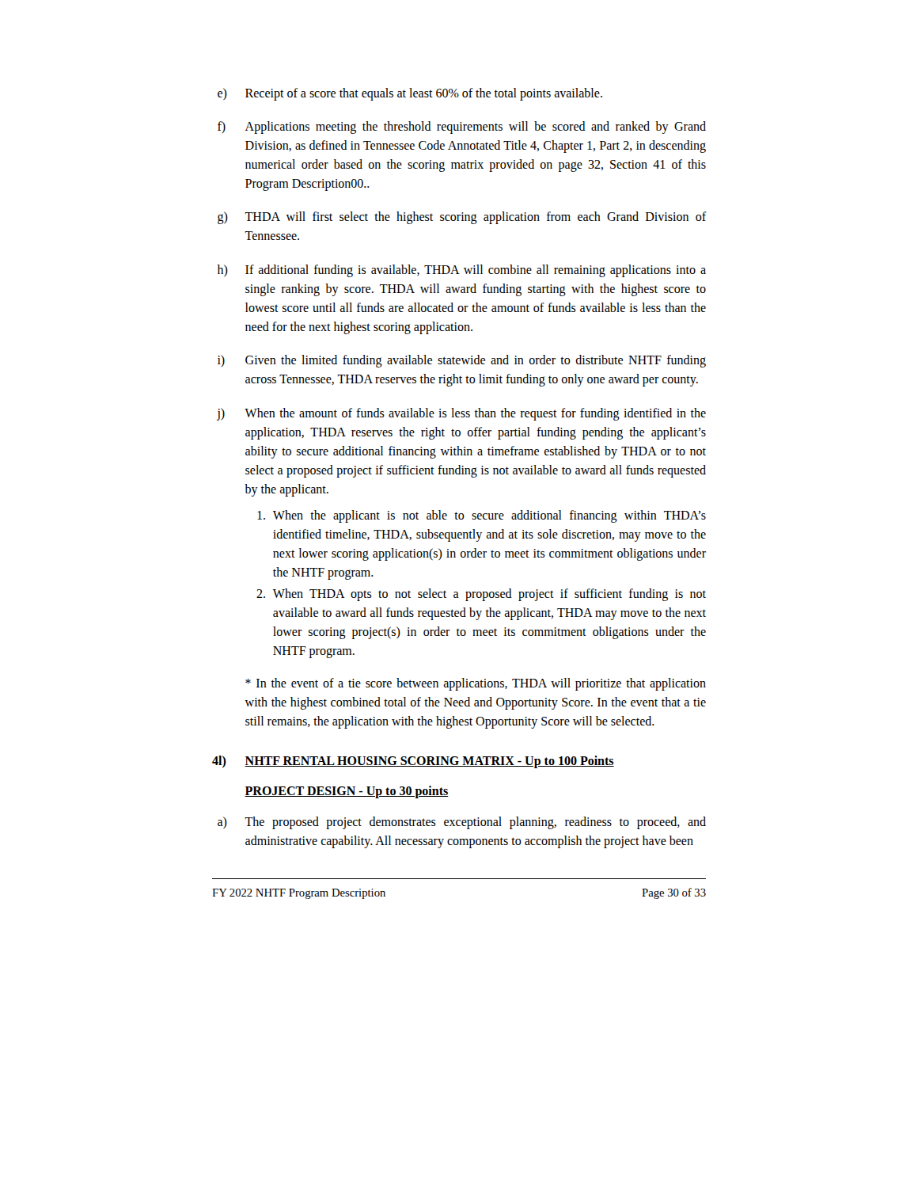e) Receipt of a score that equals at least 60% of the total points available.
f) Applications meeting the threshold requirements will be scored and ranked by Grand Division, as defined in Tennessee Code Annotated Title 4, Chapter 1, Part 2, in descending numerical order based on the scoring matrix provided on page 32, Section 41 of this Program Description00..
g) THDA will first select the highest scoring application from each Grand Division of Tennessee.
h) If additional funding is available, THDA will combine all remaining applications into a single ranking by score. THDA will award funding starting with the highest score to lowest score until all funds are allocated or the amount of funds available is less than the need for the next highest scoring application.
i) Given the limited funding available statewide and in order to distribute NHTF funding across Tennessee, THDA reserves the right to limit funding to only one award per county.
j) When the amount of funds available is less than the request for funding identified in the application, THDA reserves the right to offer partial funding pending the applicant’s ability to secure additional financing within a timeframe established by THDA or to not select a proposed project if sufficient funding is not available to award all funds requested by the applicant.
1. When the applicant is not able to secure additional financing within THDA’s identified timeline, THDA, subsequently and at its sole discretion, may move to the next lower scoring application(s) in order to meet its commitment obligations under the NHTF program.
2. When THDA opts to not select a proposed project if sufficient funding is not available to award all funds requested by the applicant, THDA may move to the next lower scoring project(s) in order to meet its commitment obligations under the NHTF program.
* In the event of a tie score between applications, THDA will prioritize that application with the highest combined total of the Need and Opportunity Score. In the event that a tie still remains, the application with the highest Opportunity Score will be selected.
4l) NHTF RENTAL HOUSING SCORING MATRIX - Up to 100 Points
PROJECT DESIGN - Up to 30 points
a) The proposed project demonstrates exceptional planning, readiness to proceed, and administrative capability. All necessary components to accomplish the project have been
FY 2022 NHTF Program Description Page 30 of 33